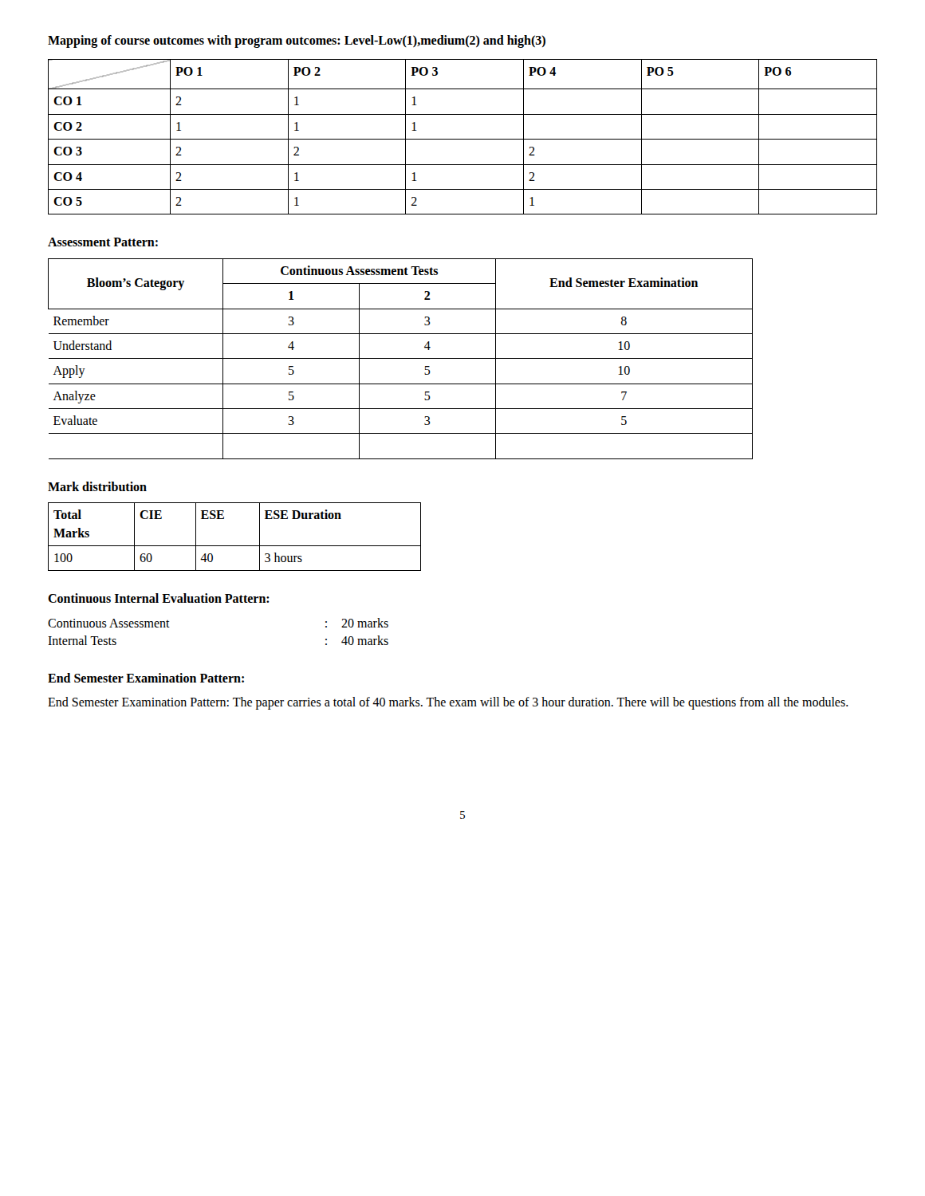Mapping of course outcomes with program outcomes: Level-Low(1),medium(2) and high(3)
| | PO 1 | PO 2 | PO 3 | PO 4 | PO 5 | PO 6 |
| CO 1 | 2 | 1 | 1 | | | |
| CO 2 | 1 | 1 | 1 | | | |
| CO 3 | 2 | 2 | | 2 | | |
| CO 4 | 2 | 1 | 1 | 2 | | |
| CO 5 | 2 | 1 | 2 | 1 | | |
Assessment Pattern:
| Bloom’s Category | Continuous Assessment Tests | End Semester Examination |
| --- | --- | --- |
| 1 | 2 |
| Remember | 3 | 3 | 8 |
| Understand | 4 | 4 | 10 |
| Apply | 5 | 5 | 10 |
| Analyze | 5 | 5 | 7 |
| Evaluate | 3 | 3 | 5 |
Mark distribution
| Total Marks | CIE | ESE | ESE Duration |
| --- | --- | --- | --- |
| 100 | 60 | 40 | 3 hours |
Continuous Internal Evaluation Pattern:
| Continuous Assessment | : | 20 marks |
| Internal Tests | : | 40 marks |
End Semester Examination Pattern:
End Semester Examination Pattern: The paper carries a total of 40 marks. The exam will be of 3 hour duration. There will be questions from all the modules.
5